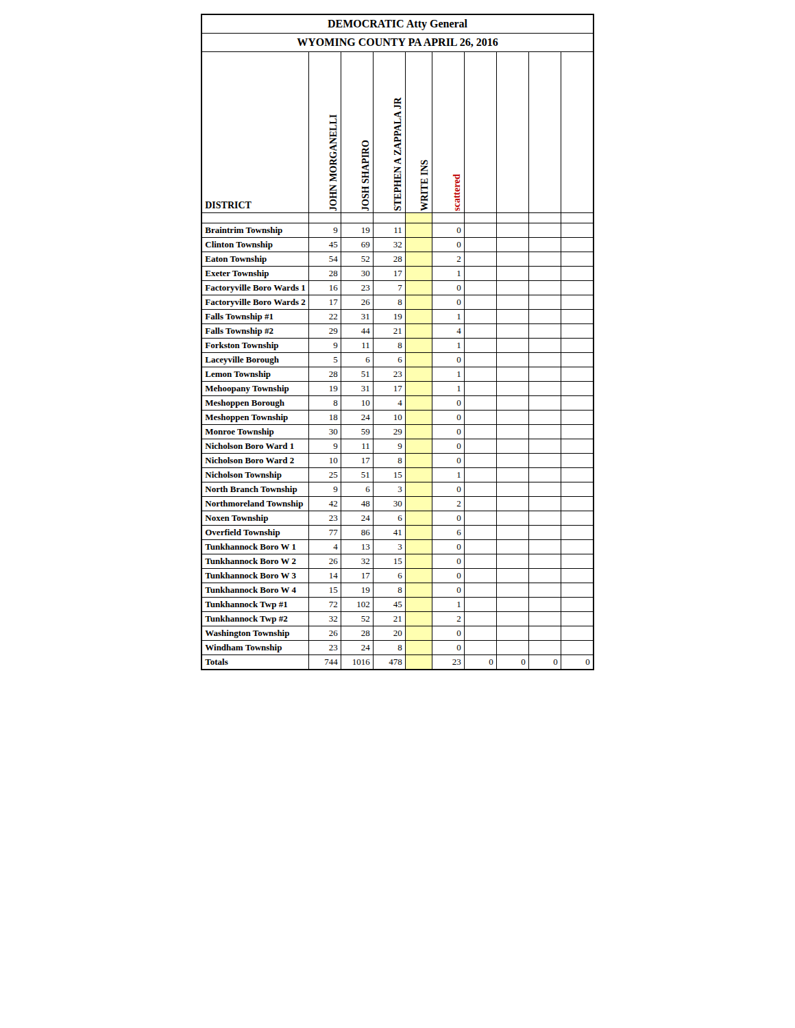| DEMOCRATIC Atty General |
| --- |
| WYOMING COUNTY PA APRIL 26, 2016 |
| DISTRICT | JOHN MORGANELLI | JOSH SHAPIRO | STEPHEN A ZAPPALA JR | WRITE INS | scattered | | | | |
| Braintrim Township | 9 | 19 | 11 | | 0 | | | | |
| Clinton Township | 45 | 69 | 32 | | 0 | | | | |
| Eaton Township | 54 | 52 | 28 | | 2 | | | | |
| Exeter Township | 28 | 30 | 17 | | 1 | | | | |
| Factoryville Boro Wards 1 | 16 | 23 | 7 | | 0 | | | | |
| Factoryville Boro Wards 2 | 17 | 26 | 8 | | 0 | | | | |
| Falls Township #1 | 22 | 31 | 19 | | 1 | | | | |
| Falls Township #2 | 29 | 44 | 21 | | 4 | | | | |
| Forkston Township | 9 | 11 | 8 | | 1 | | | | |
| Laceyville Borough | 5 | 6 | 6 | | 0 | | | | |
| Lemon Township | 28 | 51 | 23 | | 1 | | | | |
| Mehoopany Township | 19 | 31 | 17 | | 1 | | | | |
| Meshoppen Borough | 8 | 10 | 4 | | 0 | | | | |
| Meshoppen Township | 18 | 24 | 10 | | 0 | | | | |
| Monroe Township | 30 | 59 | 29 | | 0 | | | | |
| Nicholson Boro Ward 1 | 9 | 11 | 9 | | 0 | | | | |
| Nicholson Boro Ward 2 | 10 | 17 | 8 | | 0 | | | | |
| Nicholson Township | 25 | 51 | 15 | | 1 | | | | |
| North Branch Township | 9 | 6 | 3 | | 0 | | | | |
| Northmoreland Township | 42 | 48 | 30 | | 2 | | | | |
| Noxen Township | 23 | 24 | 6 | | 0 | | | | |
| Overfield Township | 77 | 86 | 41 | | 6 | | | | |
| Tunkhannock Boro W 1 | 4 | 13 | 3 | | 0 | | | | |
| Tunkhannock Boro W 2 | 26 | 32 | 15 | | 0 | | | | |
| Tunkhannock Boro W 3 | 14 | 17 | 6 | | 0 | | | | |
| Tunkhannock Boro W 4 | 15 | 19 | 8 | | 0 | | | | |
| Tunkhannock Twp #1 | 72 | 102 | 45 | | 1 | | | | |
| Tunkhannock Twp #2 | 32 | 52 | 21 | | 2 | | | | |
| Washington Township | 26 | 28 | 20 | | 0 | | | | |
| Windham Township | 23 | 24 | 8 | | 0 | | | | |
| Totals | 744 | 1016 | 478 | | 23 | 0 | 0 | 0 | 0 |